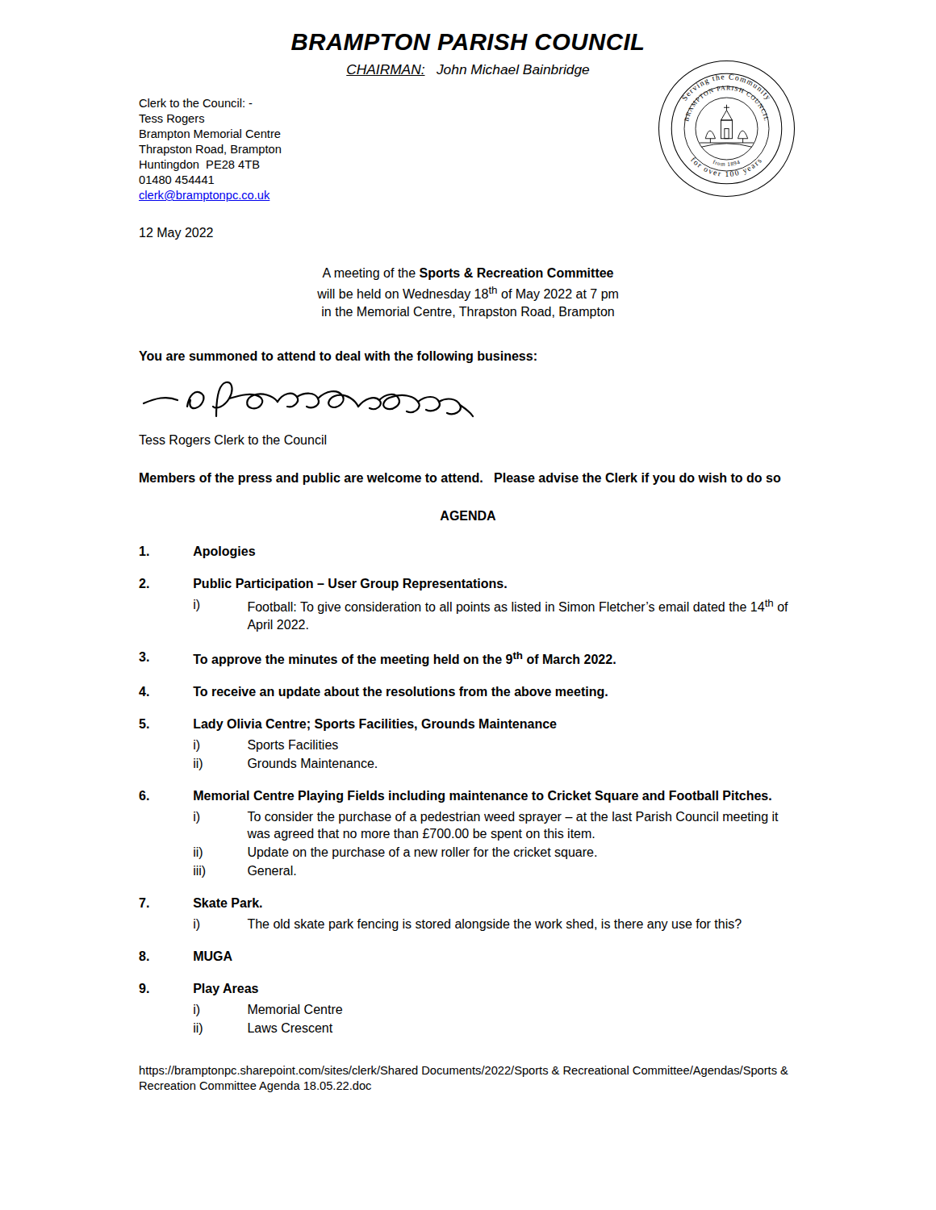BRAMPTON PARISH COUNCIL
CHAIRMAN: John Michael Bainbridge
Serving the Community for over 100 years BRAMPTON PARISH COUNCIL from 1894
Clerk to the Council: -
Tess Rogers
Brampton Memorial Centre
Thrapston Road, Brampton
Huntingdon PE28 4TB
01480 454441
clerk@bramptonpc.co.uk
12 May 2022
A meeting of the Sports & Recreation Committee
will be held on Wednesday 18th of May 2022 at 7 pm
in the Memorial Centre, Thrapston Road, Brampton
You are summoned to attend to deal with the following business:
Tess Rogers Clerk to the Council
Members of the press and public are welcome to attend. Please advise the Clerk if you do wish to do so
AGENDA
Apologies
Public Participation – User Group Representations.
Football: To give consideration to all points as listed in Simon Fletcher’s email dated the 14th of April 2022.
To approve the minutes of the meeting held on the 9th of March 2022.
To receive an update about the resolutions from the above meeting.
Lady Olivia Centre; Sports Facilities, Grounds Maintenance
Sports Facilities
Grounds Maintenance.
Memorial Centre Playing Fields including maintenance to Cricket Square and Football Pitches.
To consider the purchase of a pedestrian weed sprayer – at the last Parish Council meeting it was agreed that no more than £700.00 be spent on this item.
Update on the purchase of a new roller for the cricket square.
General.
Skate Park.
The old skate park fencing is stored alongside the work shed, is there any use for this?
MUGA
Play Areas
Memorial Centre
Laws Crescent
https://bramptonpc.sharepoint.com/sites/clerk/Shared Documents/2022/Sports & Recreational Committee/Agendas/Sports & Recreation Committee Agenda 18.05.22.doc